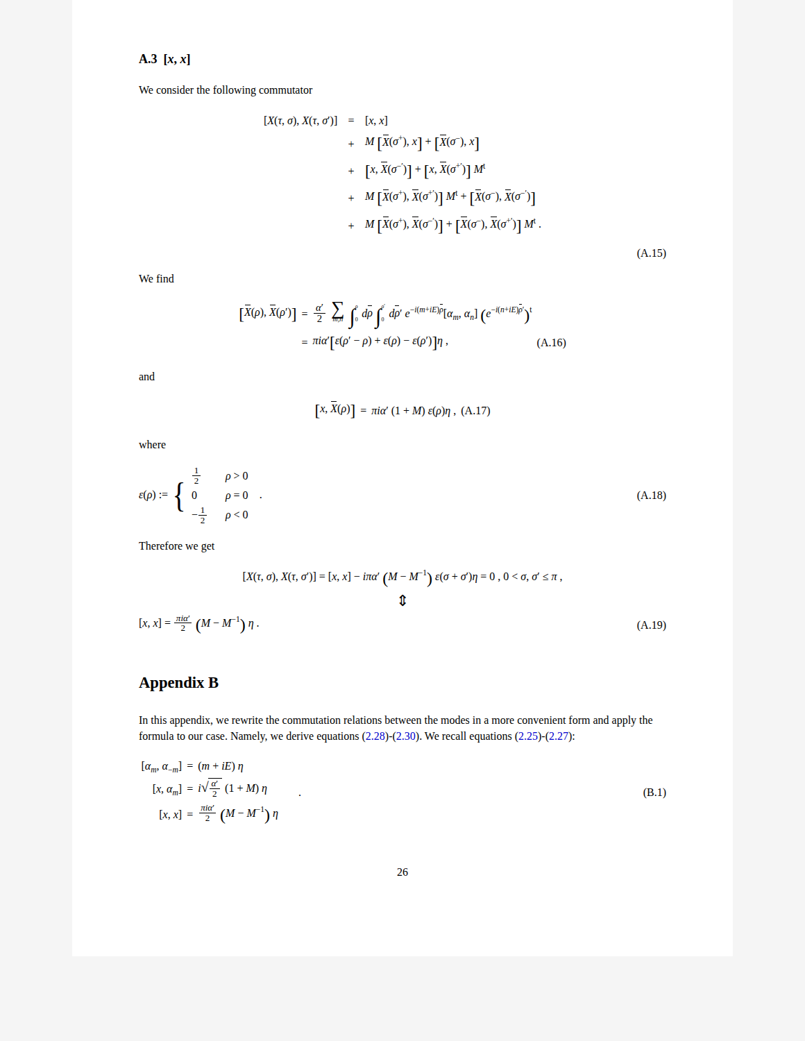A.3 [x, x]
We consider the following commutator
| [ X ( τ , σ ), X ( τ , σ ′)] | = | [ x , x ] |
| | + | M [ X ( σ + ), x ] + [ X ( σ − ), x ] |
| | + | [ x , X ( σ −′ ) ] + [ x , X ( σ +′ ) ] M t |
| | + | M [ X ( σ + ), X ( σ +′ ) ] M t + [ X ( σ − ), X ( σ −′ ) ] |
| | + | M [ X ( σ + ), X ( σ −′ ) ] + [ X ( σ − ), X ( σ +′ ) ] M t . |
(A.15)
We find
| [ X ( ρ ), X ( ρ ′) ] | = | α ′ 2 ∑ m,n ∫ ρ 0 d ρ ∫ ρ ′ 0 d ρ ′ e − i ( m + iE ) ρ [ α m , α n ] ( e − i ( n + iE ) ρ ′ ) t | |
| | = | πiα ′ [ ε ( ρ ′ − ρ ) + ε ( ρ ) − ε ( ρ ′) ] η , | (A.16) |
and
| [ x , X ( ρ ) ] | = | πiα ′ (1 + M ) ε ( ρ ) η , | (A.17) |
where
ε(ρ) := {
| 1 2 | ρ > 0 |
| 0 | ρ = 0 |
| − 1 2 | ρ < 0 |
.
(A.18)
Therefore we get
[X(τ, σ), X(τ, σ′)] = [x, x] − iπα′ (M − M−1) ε(σ + σ′)η = 0 , 0 < σ, σ′ ≤ π ,
⇕
[x, x] = πiα′2 (M − M−1) η .
(A.19)
Appendix B
In this appendix, we rewrite the commutation relations between the modes in a more convenient form and apply the formula to our case. Namely, we derive equations (2.28)-(2.30). We recall equations (2.25)-(2.27):
| [ α m , α − m ] | = | ( m + iE ) η |
| [ x , α m ] | = | i α ′ 2 (1 + M ) η |
| [ x , x ] | = | πiα ′ 2 ( M − M −1 ) η |
.
(B.1)
26